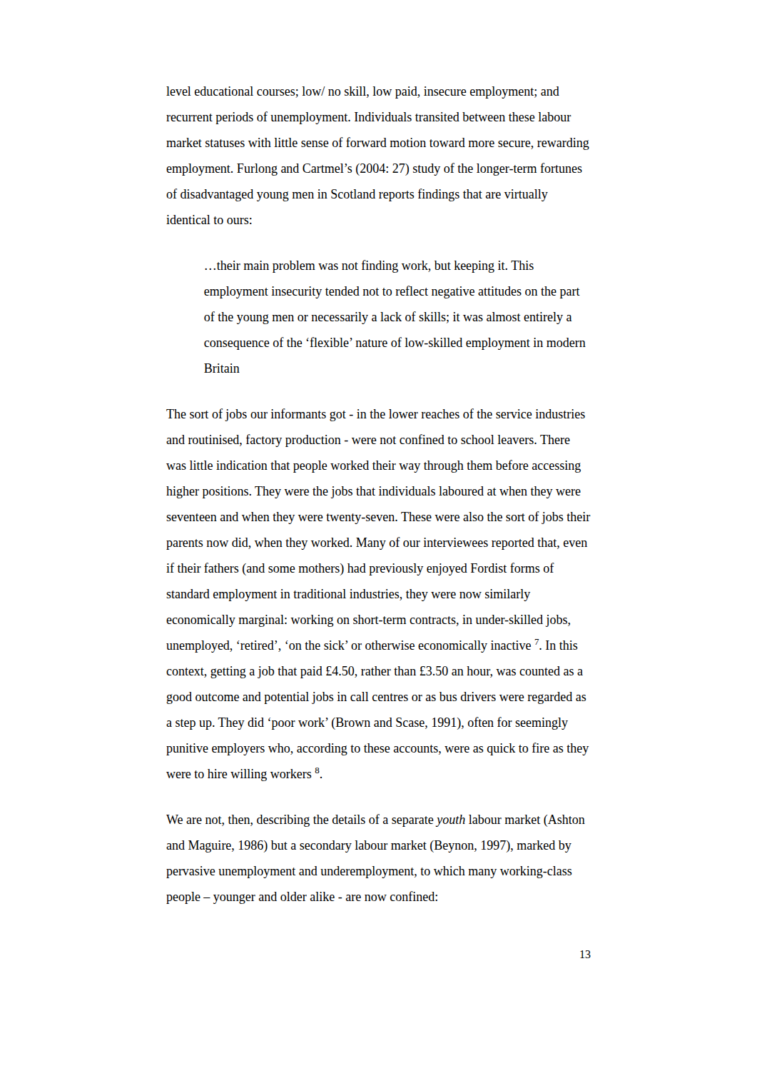level educational courses; low/ no skill, low paid, insecure employment; and recurrent periods of unemployment. Individuals transited between these labour market statuses with little sense of forward motion toward more secure, rewarding employment. Furlong and Cartmel’s (2004: 27) study of the longer-term fortunes of disadvantaged young men in Scotland reports findings that are virtually identical to ours:
…their main problem was not finding work, but keeping it. This employment insecurity tended not to reflect negative attitudes on the part of the young men or necessarily a lack of skills; it was almost entirely a consequence of the ‘flexible’ nature of low-skilled employment in modern Britain
The sort of jobs our informants got - in the lower reaches of the service industries and routinised, factory production - were not confined to school leavers. There was little indication that people worked their way through them before accessing higher positions. They were the jobs that individuals laboured at when they were seventeen and when they were twenty-seven. These were also the sort of jobs their parents now did, when they worked. Many of our interviewees reported that, even if their fathers (and some mothers) had previously enjoyed Fordist forms of standard employment in traditional industries, they were now similarly economically marginal: working on short-term contracts, in under-skilled jobs, unemployed, ‘retired’, ‘on the sick’ or otherwise economically inactive 7. In this context, getting a job that paid £4.50, rather than £3.50 an hour, was counted as a good outcome and potential jobs in call centres or as bus drivers were regarded as a step up. They did ‘poor work’ (Brown and Scase, 1991), often for seemingly punitive employers who, according to these accounts, were as quick to fire as they were to hire willing workers 8.
We are not, then, describing the details of a separate youth labour market (Ashton and Maguire, 1986) but a secondary labour market (Beynon, 1997), marked by pervasive unemployment and underemployment, to which many working-class people – younger and older alike - are now confined:
13